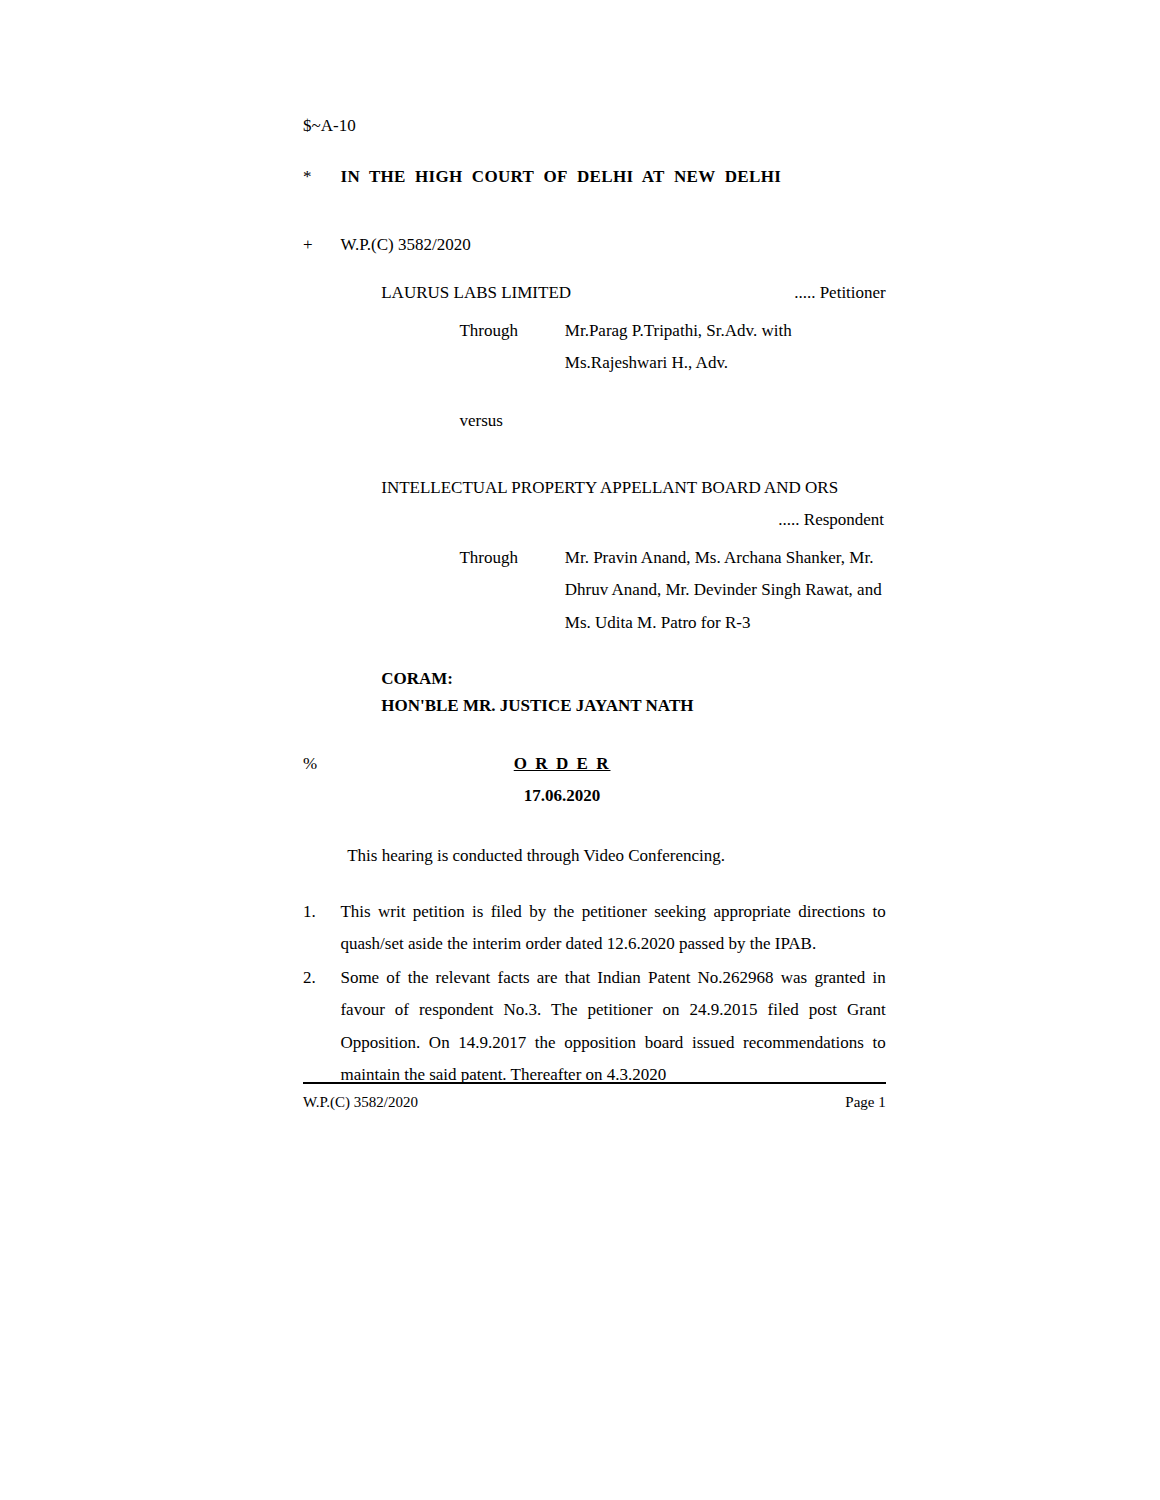$~A-10
* IN THE HIGH COURT OF DELHI AT NEW DELHI
+ W.P.(C) 3582/2020
LAURUS LABS LIMITED ..... Petitioner
Through Mr.Parag P.Tripathi, Sr.Adv. with Ms.Rajeshwari H., Adv.
versus
INTELLECTUAL PROPERTY APPELLANT BOARD AND ORS
..... Respondent
Through Mr. Pravin Anand, Ms. Archana Shanker, Mr. Dhruv Anand, Mr. Devinder Singh Rawat, and Ms. Udita M. Patro for R-3
CORAM:
HON'BLE MR. JUSTICE JAYANT NATH
% O R D E R 17.06.2020
This hearing is conducted through Video Conferencing.
1. This writ petition is filed by the petitioner seeking appropriate directions to quash/set aside the interim order dated 12.6.2020 passed by the IPAB.
2. Some of the relevant facts are that Indian Patent No.262968 was granted in favour of respondent No.3. The petitioner on 24.9.2015 filed post Grant Opposition. On 14.9.2017 the opposition board issued recommendations to maintain the said patent. Thereafter on 4.3.2020
W.P.(C) 3582/2020 Page 1